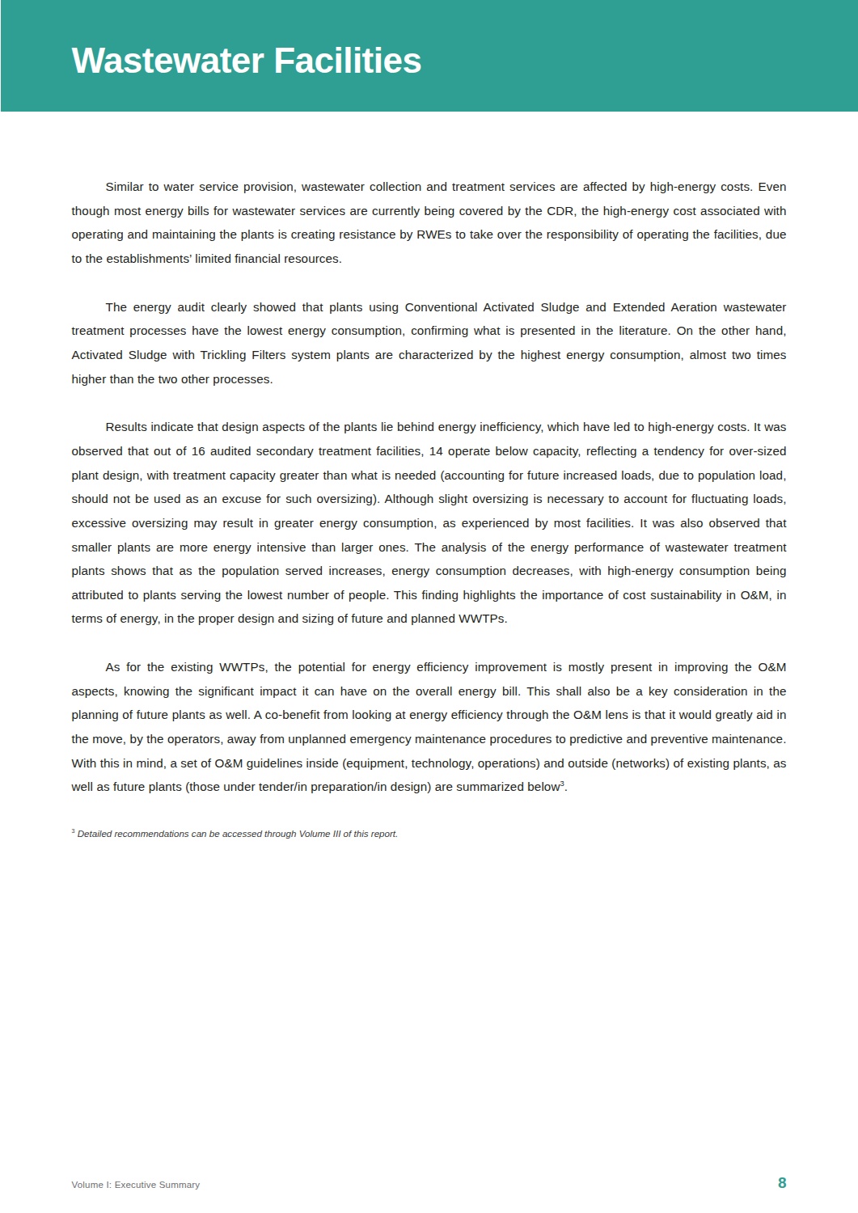Wastewater Facilities
Similar to water service provision, wastewater collection and treatment services are affected by high-energy costs. Even though most energy bills for wastewater services are currently being covered by the CDR, the high-energy cost associated with operating and maintaining the plants is creating resistance by RWEs to take over the responsibility of operating the facilities, due to the establishments’ limited financial resources.
The energy audit clearly showed that plants using Conventional Activated Sludge and Extended Aeration wastewater treatment processes have the lowest energy consumption, confirming what is presented in the literature. On the other hand, Activated Sludge with Trickling Filters system plants are characterized by the highest energy consumption, almost two times higher than the two other processes.
Results indicate that design aspects of the plants lie behind energy inefficiency, which have led to high-energy costs. It was observed that out of 16 audited secondary treatment facilities, 14 operate below capacity, reflecting a tendency for over-sized plant design, with treatment capacity greater than what is needed (accounting for future increased loads, due to population load, should not be used as an excuse for such oversizing). Although slight oversizing is necessary to account for fluctuating loads, excessive oversizing may result in greater energy consumption, as experienced by most facilities. It was also observed that smaller plants are more energy intensive than larger ones. The analysis of the energy performance of wastewater treatment plants shows that as the population served increases, energy consumption decreases, with high-energy consumption being attributed to plants serving the lowest number of people. This finding highlights the importance of cost sustainability in O&M, in terms of energy, in the proper design and sizing of future and planned WWTPs.
As for the existing WWTPs, the potential for energy efficiency improvement is mostly present in improving the O&M aspects, knowing the significant impact it can have on the overall energy bill. This shall also be a key consideration in the planning of future plants as well. A co-benefit from looking at energy efficiency through the O&M lens is that it would greatly aid in the move, by the operators, away from unplanned emergency maintenance procedures to predictive and preventive maintenance. With this in mind, a set of O&M guidelines inside (equipment, technology, operations) and outside (networks) of existing plants, as well as future plants (those under tender/in preparation/in design) are summarized below3.
3 Detailed recommendations can be accessed through Volume III of this report.
Volume I: Executive Summary 8